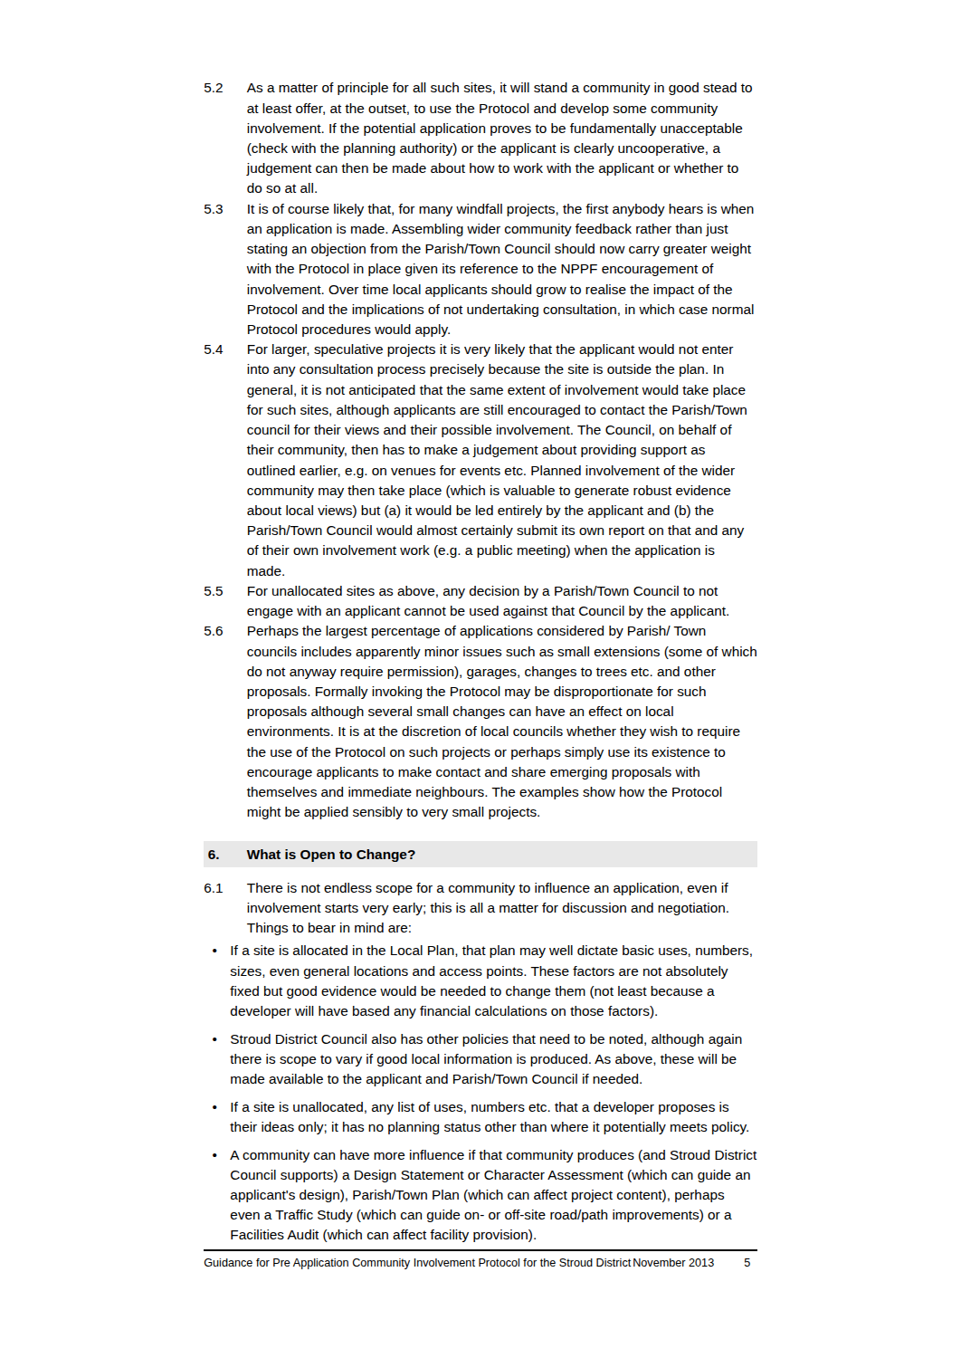5.2
As a matter of principle for all such sites, it will stand a community in good stead to at least offer, at the outset, to use the Protocol and develop some community involvement. If the potential application proves to be fundamentally unacceptable (check with the planning authority) or the applicant is clearly uncooperative, a judgement can then be made about how to work with the applicant or whether to do so at all.
5.3
It is of course likely that, for many windfall projects, the first anybody hears is when an application is made. Assembling wider community feedback rather than just stating an objection from the Parish/Town Council should now carry greater weight with the Protocol in place given its reference to the NPPF encouragement of involvement. Over time local applicants should grow to realise the impact of the Protocol and the implications of not undertaking consultation, in which case normal Protocol procedures would apply.
5.4
For larger, speculative projects it is very likely that the applicant would not enter into any consultation process precisely because the site is outside the plan. In general, it is not anticipated that the same extent of involvement would take place for such sites, although applicants are still encouraged to contact the Parish/Town council for their views and their possible involvement. The Council, on behalf of their community, then has to make a judgement about providing support as outlined earlier, e.g. on venues for events etc. Planned involvement of the wider community may then take place (which is valuable to generate robust evidence about local views) but (a) it would be led entirely by the applicant and (b) the Parish/Town Council would almost certainly submit its own report on that and any of their own involvement work (e.g. a public meeting) when the application is made.
5.5
For unallocated sites as above, any decision by a Parish/Town Council to not engage with an applicant cannot be used against that Council by the applicant.
5.6
Perhaps the largest percentage of applications considered by Parish/ Town councils includes apparently minor issues such as small extensions (some of which do not anyway require permission), garages, changes to trees etc. and other proposals. Formally invoking the Protocol may be disproportionate for such proposals although several small changes can have an effect on local environments. It is at the discretion of local councils whether they wish to require the use of the Protocol on such projects or perhaps simply use its existence to encourage applicants to make contact and share emerging proposals with themselves and immediate neighbours. The examples show how the Protocol might be applied sensibly to very small projects.
6. What is Open to Change?
6.1
There is not endless scope for a community to influence an application, even if involvement starts very early; this is all a matter for discussion and negotiation. Things to bear in mind are:
If a site is allocated in the Local Plan, that plan may well dictate basic uses, numbers, sizes, even general locations and access points. These factors are not absolutely fixed but good evidence would be needed to change them (not least because a developer will have based any financial calculations on those factors).
Stroud District Council also has other policies that need to be noted, although again there is scope to vary if good local information is produced. As above, these will be made available to the applicant and Parish/Town Council if needed.
If a site is unallocated, any list of uses, numbers etc. that a developer proposes is their ideas only; it has no planning status other than where it potentially meets policy.
A community can have more influence if that community produces (and Stroud District Council supports) a Design Statement or Character Assessment (which can guide an applicant's design), Parish/Town Plan (which can affect project content), perhaps even a Traffic Study (which can guide on- or off-site road/path improvements) or a Facilities Audit (which can affect facility provision).
Guidance for Pre Application Community Involvement Protocol for the Stroud District
November 2013
5